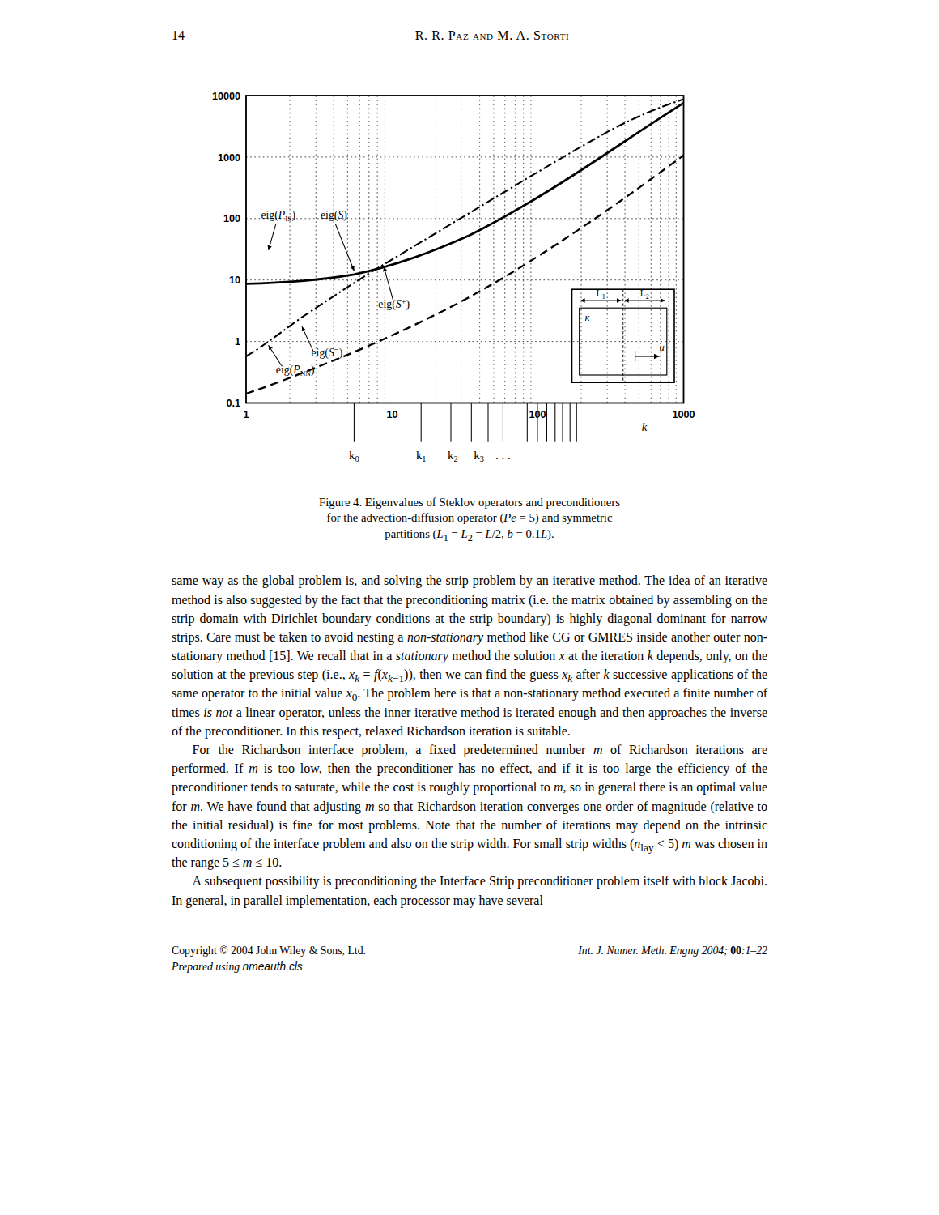14 R. R. Paz and M. A. Storti
10000 1000 100 10 1 0.1 1 10 100 1000 k k0 k1 k2 k3 . . . eig(PIS) eig(S) eig(S+) eig(S−) eig(PNN) L1 L2 κ u
Figure 4. Eigenvalues of Steklov operators and preconditioners
for the advection-diffusion operator (Pe = 5) and symmetric
partitions (L1 = L2 = L/2, b = 0.1L).
same way as the global problem is, and solving the strip problem by an iterative method. The idea of an iterative method is also suggested by the fact that the preconditioning matrix (i.e. the matrix obtained by assembling on the strip domain with Dirichlet boundary conditions at the strip boundary) is highly diagonal dominant for narrow strips. Care must be taken to avoid nesting a non-stationary method like CG or GMRES inside another outer non-stationary method [15]. We recall that in a stationary method the solution x at the iteration k depends, only, on the solution at the previous step (i.e., xk = f(xk−1)), then we can find the guess xk after k successive applications of the same operator to the initial value x0. The problem here is that a non-stationary method executed a finite number of times is not a linear operator, unless the inner iterative method is iterated enough and then approaches the inverse of the preconditioner. In this respect, relaxed Richardson iteration is suitable.
For the Richardson interface problem, a fixed predetermined number m of Richardson iterations are performed. If m is too low, then the preconditioner has no effect, and if it is too large the efficiency of the preconditioner tends to saturate, while the cost is roughly proportional to m, so in general there is an optimal value for m. We have found that adjusting m so that Richardson iteration converges one order of magnitude (relative to the initial residual) is fine for most problems. Note that the number of iterations may depend on the intrinsic conditioning of the interface problem and also on the strip width. For small strip widths (nlay < 5) m was chosen in the range 5 ≤ m ≤ 10.
A subsequent possibility is preconditioning the Interface Strip preconditioner problem itself with block Jacobi. In general, in parallel implementation, each processor may have several
Copyright © 2004 John Wiley & Sons, Ltd.
Prepared using nmeauth.cls
Int. J. Numer. Meth. Engng 2004; 00:1–22